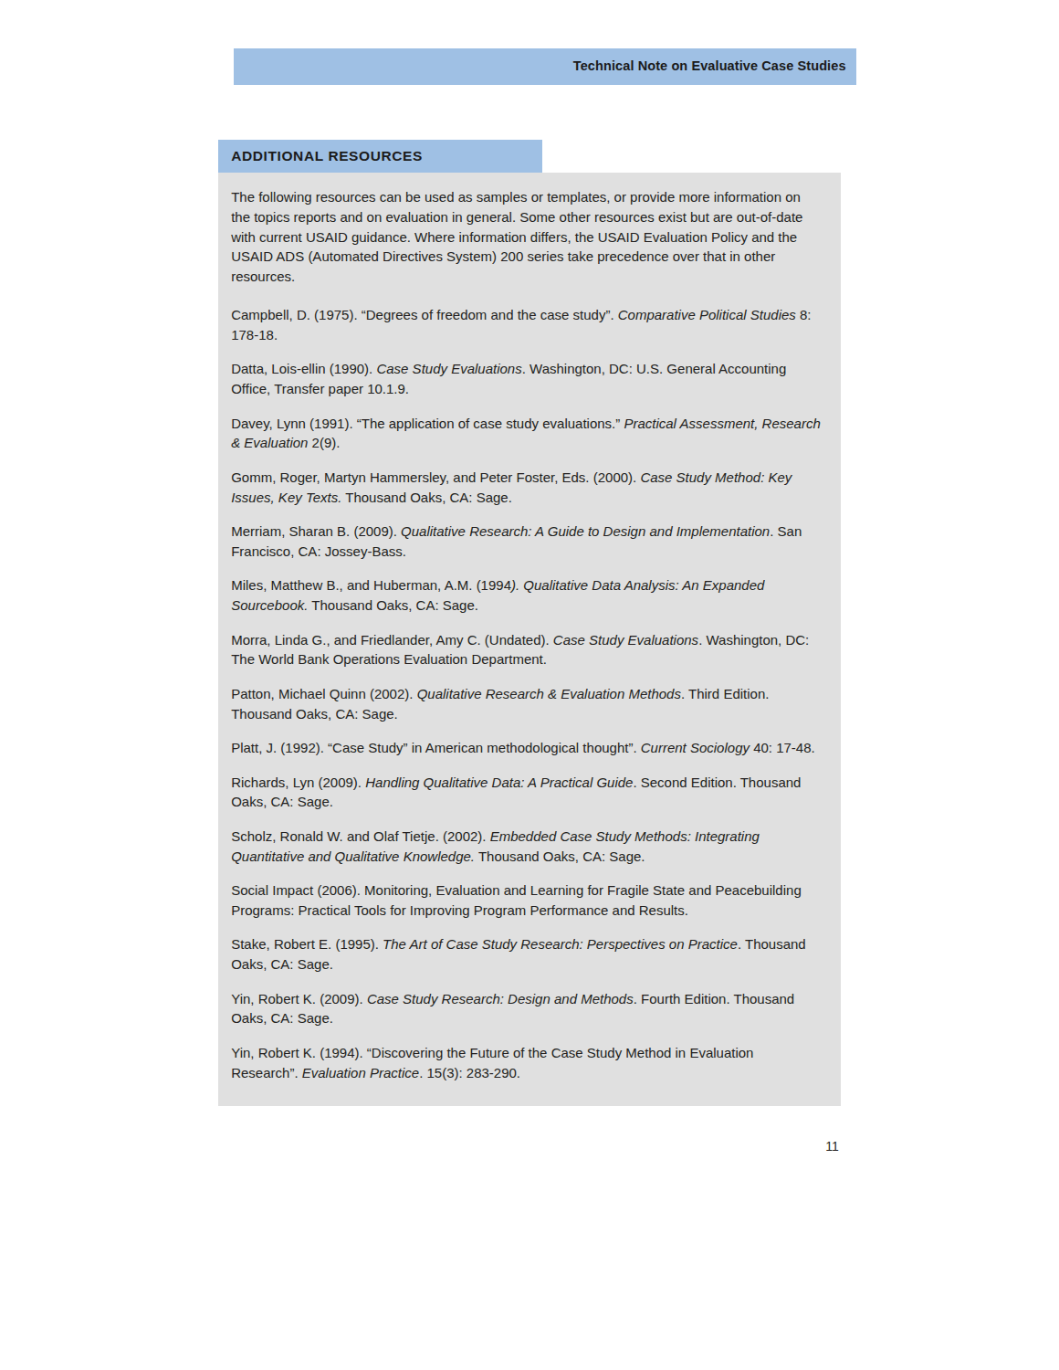Technical Note on Evaluative Case Studies
ADDITIONAL RESOURCES
The following resources can be used as samples or templates, or provide more information on the topics reports and on evaluation in general. Some other resources exist but are out-of-date with current USAID guidance. Where information differs, the USAID Evaluation Policy and the USAID ADS (Automated Directives System) 200 series take precedence over that in other resources.
Campbell, D. (1975). “Degrees of freedom and the case study”. Comparative Political Studies 8: 178-18.
Datta, Lois-ellin (1990). Case Study Evaluations. Washington, DC: U.S. General Accounting Office, Transfer paper 10.1.9.
Davey, Lynn (1991). “The application of case study evaluations.” Practical Assessment, Research & Evaluation 2(9).
Gomm, Roger, Martyn Hammersley, and Peter Foster, Eds. (2000). Case Study Method: Key Issues, Key Texts. Thousand Oaks, CA: Sage.
Merriam, Sharan B. (2009). Qualitative Research: A Guide to Design and Implementation. San Francisco, CA: Jossey-Bass.
Miles, Matthew B., and Huberman, A.M. (1994). Qualitative Data Analysis: An Expanded Sourcebook. Thousand Oaks, CA: Sage.
Morra, Linda G., and Friedlander, Amy C. (Undated). Case Study Evaluations. Washington, DC: The World Bank Operations Evaluation Department.
Patton, Michael Quinn (2002). Qualitative Research & Evaluation Methods. Third Edition. Thousand Oaks, CA: Sage.
Platt, J. (1992). “Case Study” in American methodological thought”. Current Sociology 40: 17-48.
Richards, Lyn (2009). Handling Qualitative Data: A Practical Guide. Second Edition. Thousand Oaks, CA: Sage.
Scholz, Ronald W. and Olaf Tietje. (2002). Embedded Case Study Methods: Integrating Quantitative and Qualitative Knowledge. Thousand Oaks, CA: Sage.
Social Impact (2006). Monitoring, Evaluation and Learning for Fragile State and Peacebuilding Programs: Practical Tools for Improving Program Performance and Results.
Stake, Robert E. (1995). The Art of Case Study Research: Perspectives on Practice. Thousand Oaks, CA: Sage.
Yin, Robert K. (2009). Case Study Research: Design and Methods. Fourth Edition. Thousand Oaks, CA: Sage.
Yin, Robert K. (1994). “Discovering the Future of the Case Study Method in Evaluation Research”. Evaluation Practice. 15(3): 283-290.
11